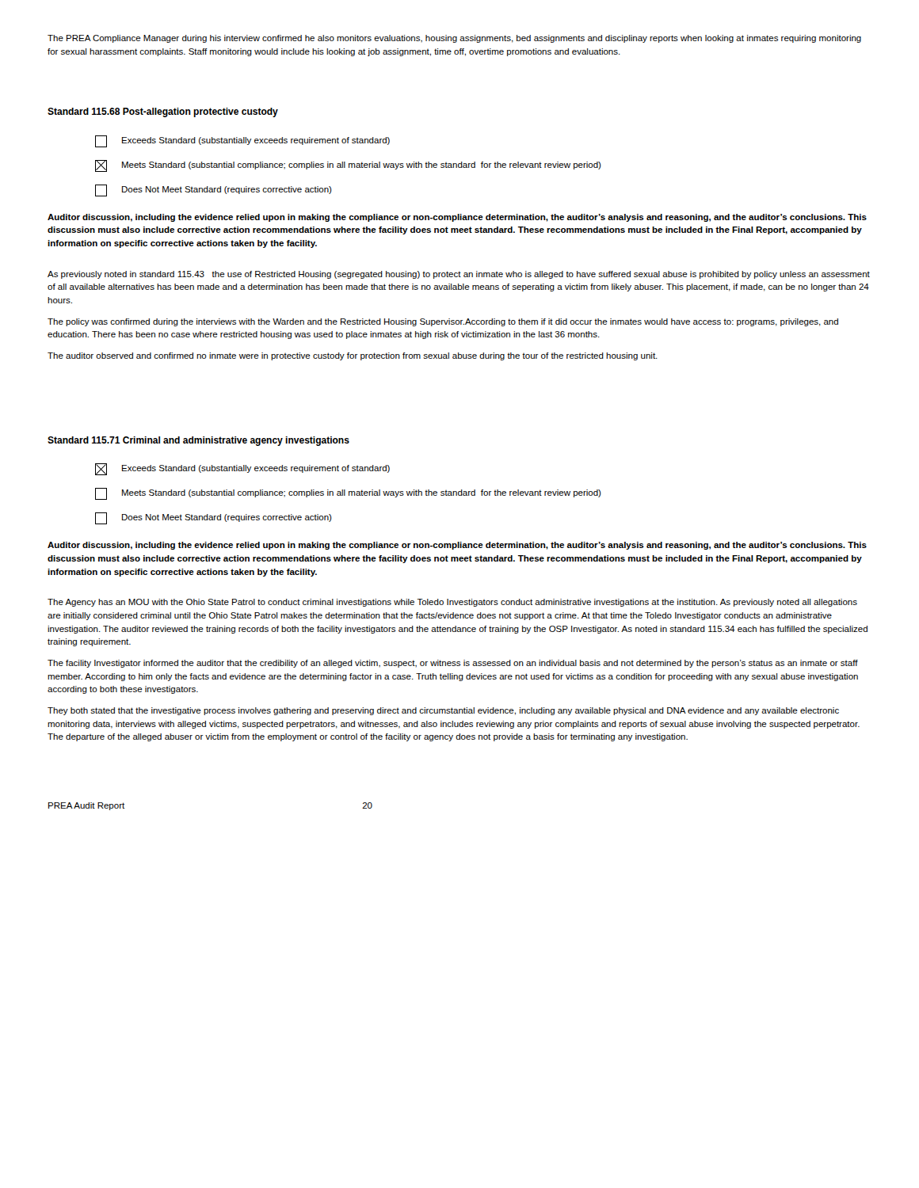The PREA Compliance Manager during his interview confirmed he also monitors evaluations, housing assignments, bed assignments and disciplinay reports when looking at inmates requiring monitoring for sexual harassment complaints. Staff monitoring would include his looking at job assignment, time off, overtime promotions and evaluations.
Standard 115.68 Post-allegation protective custody
Exceeds Standard (substantially exceeds requirement of standard)
Meets Standard (substantial compliance; complies in all material ways with the standard for the relevant review period)
Does Not Meet Standard (requires corrective action)
Auditor discussion, including the evidence relied upon in making the compliance or non-compliance determination, the auditor’s analysis and reasoning, and the auditor’s conclusions. This discussion must also include corrective action recommendations where the facility does not meet standard. These recommendations must be included in the Final Report, accompanied by information on specific corrective actions taken by the facility.
As previously noted in standard 115.43 the use of Restricted Housing (segregated housing) to protect an inmate who is alleged to have suffered sexual abuse is prohibited by policy unless an assessment of all available alternatives has been made and a determination has been made that there is no available means of seperating a victim from likely abuser. This placement, if made, can be no longer than 24 hours.
The policy was confirmed during the interviews with the Warden and the Restricted Housing Supervisor.According to them if it did occur the inmates would have access to: programs, privileges, and education. There has been no case where restricted housing was used to place inmates at high risk of victimization in the last 36 months.
The auditor observed and confirmed no inmate were in protective custody for protection from sexual abuse during the tour of the restricted housing unit.
Standard 115.71 Criminal and administrative agency investigations
Exceeds Standard (substantially exceeds requirement of standard)
Meets Standard (substantial compliance; complies in all material ways with the standard for the relevant review period)
Does Not Meet Standard (requires corrective action)
Auditor discussion, including the evidence relied upon in making the compliance or non-compliance determination, the auditor’s analysis and reasoning, and the auditor’s conclusions. This discussion must also include corrective action recommendations where the facility does not meet standard. These recommendations must be included in the Final Report, accompanied by information on specific corrective actions taken by the facility.
The Agency has an MOU with the Ohio State Patrol to conduct criminal investigations while Toledo Investigators conduct administrative investigations at the institution. As previously noted all allegations are initially considered criminal until the Ohio State Patrol makes the determination that the facts/evidence does not support a crime. At that time the Toledo Investigator conducts an administrative investigation. The auditor reviewed the training records of both the facility investigators and the attendance of training by the OSP Investigator. As noted in standard 115.34 each has fulfilled the specialized training requirement.
The facility Investigator informed the auditor that the credibility of an alleged victim, suspect, or witness is assessed on an individual basis and not determined by the person’s status as an inmate or staff member. According to him only the facts and evidence are the determining factor in a case. Truth telling devices are not used for victims as a condition for proceeding with any sexual abuse investigation according to both these investigators.
They both stated that the investigative process involves gathering and preserving direct and circumstantial evidence, including any available physical and DNA evidence and any available electronic monitoring data, interviews with alleged victims, suspected perpetrators, and witnesses, and also includes reviewing any prior complaints and reports of sexual abuse involving the suspected perpetrator. The departure of the alleged abuser or victim from the employment or control of the facility or agency does not provide a basis for terminating any investigation.
PREA Audit Report 20